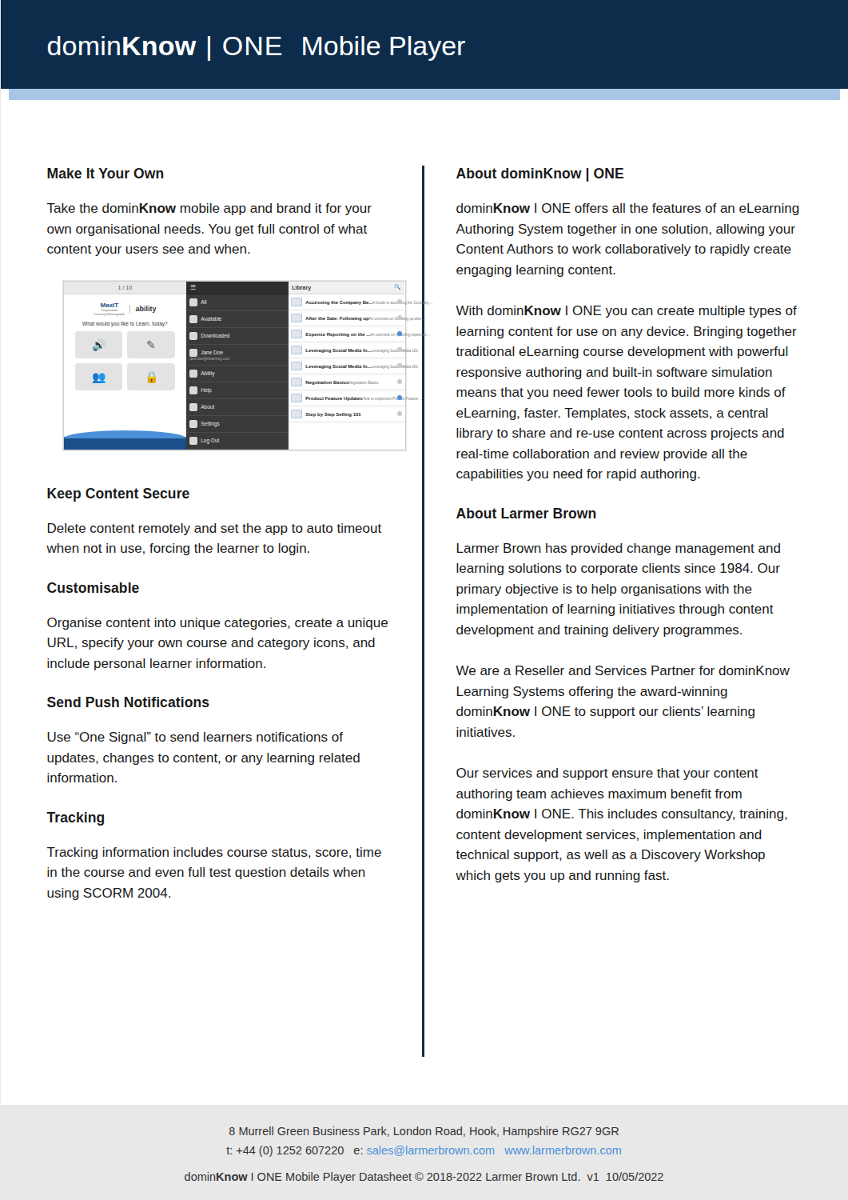dominKnow | ONE Mobile Player
Make It Your Own
Take the dominKnow mobile app and brand it for your own organisational needs. You get full control of what content your users see and when.
1 / 10
MaxITCorporation Learning Reimagined.
ability
What would you like to Learn, today?
🔊
✎
👥
🔒
☰
All
Available
Downloaded
Jane Doe
jane.doe@elearning.com
Ability
Help
About
Settings
Log Out
Library🔍
Accessing the Company Be... A Guide to accessing the Company ...
After the Sale: Following up An overview on following up after ...
Expense Reporting on the ... An overview on reporting expenses ...
Leveraging Social Media fo... Leveraging Social Media 101
Leveraging Social Media fo... Leveraging Social Media 261
Negotiation Basics Negotiation Basics
Product Feature Updates How to implement Product Feature ...
Step by Step Selling 101
Keep Content Secure
Delete content remotely and set the app to auto timeout when not in use, forcing the learner to login.
Customisable
Organise content into unique categories, create a unique URL, specify your own course and category icons, and include personal learner information.
Send Push Notifications
Use “One Signal” to send learners notifications of updates, changes to content, or any learning related information.
Tracking
Tracking information includes course status, score, time in the course and even full test question details when using SCORM 2004.
About dominKnow | ONE
dominKnow I ONE offers all the features of an eLearning Authoring System together in one solution, allowing your Content Authors to work collaboratively to rapidly create engaging learning content.
With dominKnow I ONE you can create multiple types of learning content for use on any device. Bringing together traditional eLearning course development with powerful responsive authoring and built-in software simulation means that you need fewer tools to build more kinds of eLearning, faster. Templates, stock assets, a central library to share and re-use content across projects and real-time collaboration and review provide all the capabilities you need for rapid authoring.
About Larmer Brown
Larmer Brown has provided change management and learning solutions to corporate clients since 1984. Our primary objective is to help organisations with the implementation of learning initiatives through content development and training delivery programmes.
We are a Reseller and Services Partner for dominKnow Learning Systems offering the award-winning dominKnow I ONE to support our clients’ learning initiatives.
Our services and support ensure that your content authoring team achieves maximum benefit from dominKnow I ONE. This includes consultancy, training, content development services, implementation and technical support, as well as a Discovery Workshop which gets you up and running fast.
8 Murrell Green Business Park, London Road, Hook, Hampshire RG27 9GR
t: +44 (0) 1252 607220 e: sales@larmerbrown.com www.larmerbrown.com
dominKnow I ONE Mobile Player Datasheet © 2018-2022 Larmer Brown Ltd. v1 10/05/2022